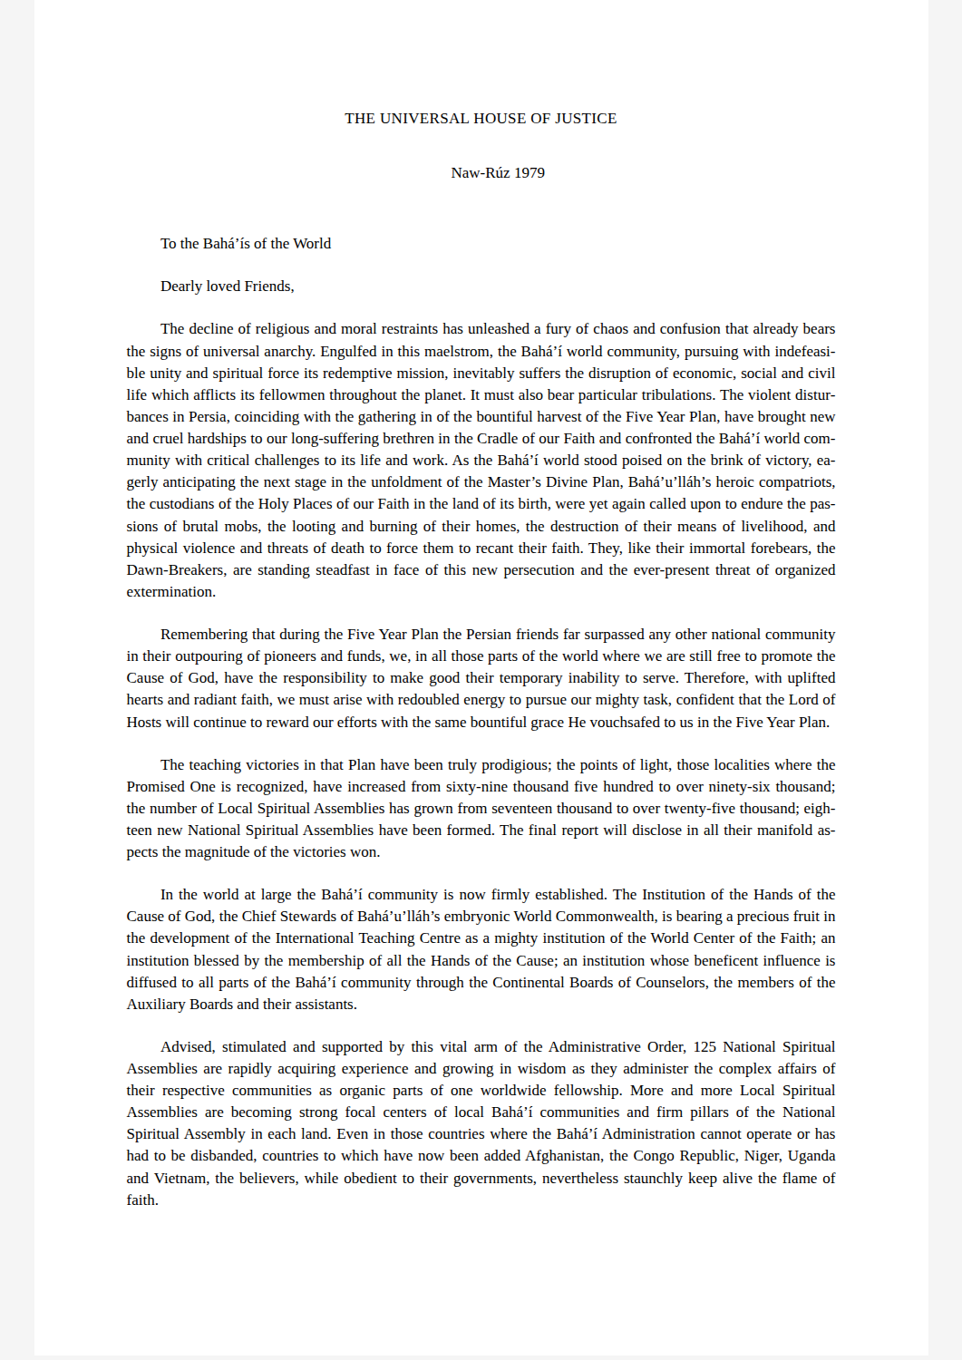THE UNIVERSAL HOUSE OF JUSTICE
Naw-Rúz 1979
To the Bahá’ís of the World
Dearly loved Friends,
The decline of religious and moral restraints has unleashed a fury of chaos and confusion that already bears the signs of universal anarchy. Engulfed in this maelstrom, the Bahá’í world community, pursuing with indefeasible unity and spiritual force its redemptive mission, inevitably suffers the disruption of economic, social and civil life which afflicts its fellowmen throughout the planet. It must also bear particular tribulations. The violent disturbances in Persia, coinciding with the gathering in of the bountiful harvest of the Five Year Plan, have brought new and cruel hardships to our long-suffering brethren in the Cradle of our Faith and confronted the Bahá’í world community with critical challenges to its life and work. As the Bahá’í world stood poised on the brink of victory, eagerly anticipating the next stage in the unfoldment of the Master’s Divine Plan, Bahá’u’lláh’s heroic compatriots, the custodians of the Holy Places of our Faith in the land of its birth, were yet again called upon to endure the passions of brutal mobs, the looting and burning of their homes, the destruction of their means of livelihood, and physical violence and threats of death to force them to recant their faith. They, like their immortal forebears, the Dawn-Breakers, are standing steadfast in face of this new persecution and the ever-present threat of organized extermination.
Remembering that during the Five Year Plan the Persian friends far surpassed any other national community in their outpouring of pioneers and funds, we, in all those parts of the world where we are still free to promote the Cause of God, have the responsibility to make good their temporary inability to serve. Therefore, with uplifted hearts and radiant faith, we must arise with redoubled energy to pursue our mighty task, confident that the Lord of Hosts will continue to reward our efforts with the same bountiful grace He vouchsafed to us in the Five Year Plan.
The teaching victories in that Plan have been truly prodigious; the points of light, those localities where the Promised One is recognized, have increased from sixty-nine thousand five hundred to over ninety-six thousand; the number of Local Spiritual Assemblies has grown from seventeen thousand to over twenty-five thousand; eighteen new National Spiritual Assemblies have been formed. The final report will disclose in all their manifold aspects the magnitude of the victories won.
In the world at large the Bahá’í community is now firmly established. The Institution of the Hands of the Cause of God, the Chief Stewards of Bahá’u’lláh’s embryonic World Commonwealth, is bearing a precious fruit in the development of the International Teaching Centre as a mighty institution of the World Center of the Faith; an institution blessed by the membership of all the Hands of the Cause; an institution whose beneficent influence is diffused to all parts of the Bahá’í community through the Continental Boards of Counselors, the members of the Auxiliary Boards and their assistants.
Advised, stimulated and supported by this vital arm of the Administrative Order, 125 National Spiritual Assemblies are rapidly acquiring experience and growing in wisdom as they administer the complex affairs of their respective communities as organic parts of one worldwide fellowship. More and more Local Spiritual Assemblies are becoming strong focal centers of local Bahá’í communities and firm pillars of the National Spiritual Assembly in each land. Even in those countries where the Bahá’í Administration cannot operate or has had to be disbanded, countries to which have now been added Afghanistan, the Congo Republic, Niger, Uganda and Vietnam, the believers, while obedient to their governments, nevertheless staunchly keep alive the flame of faith.